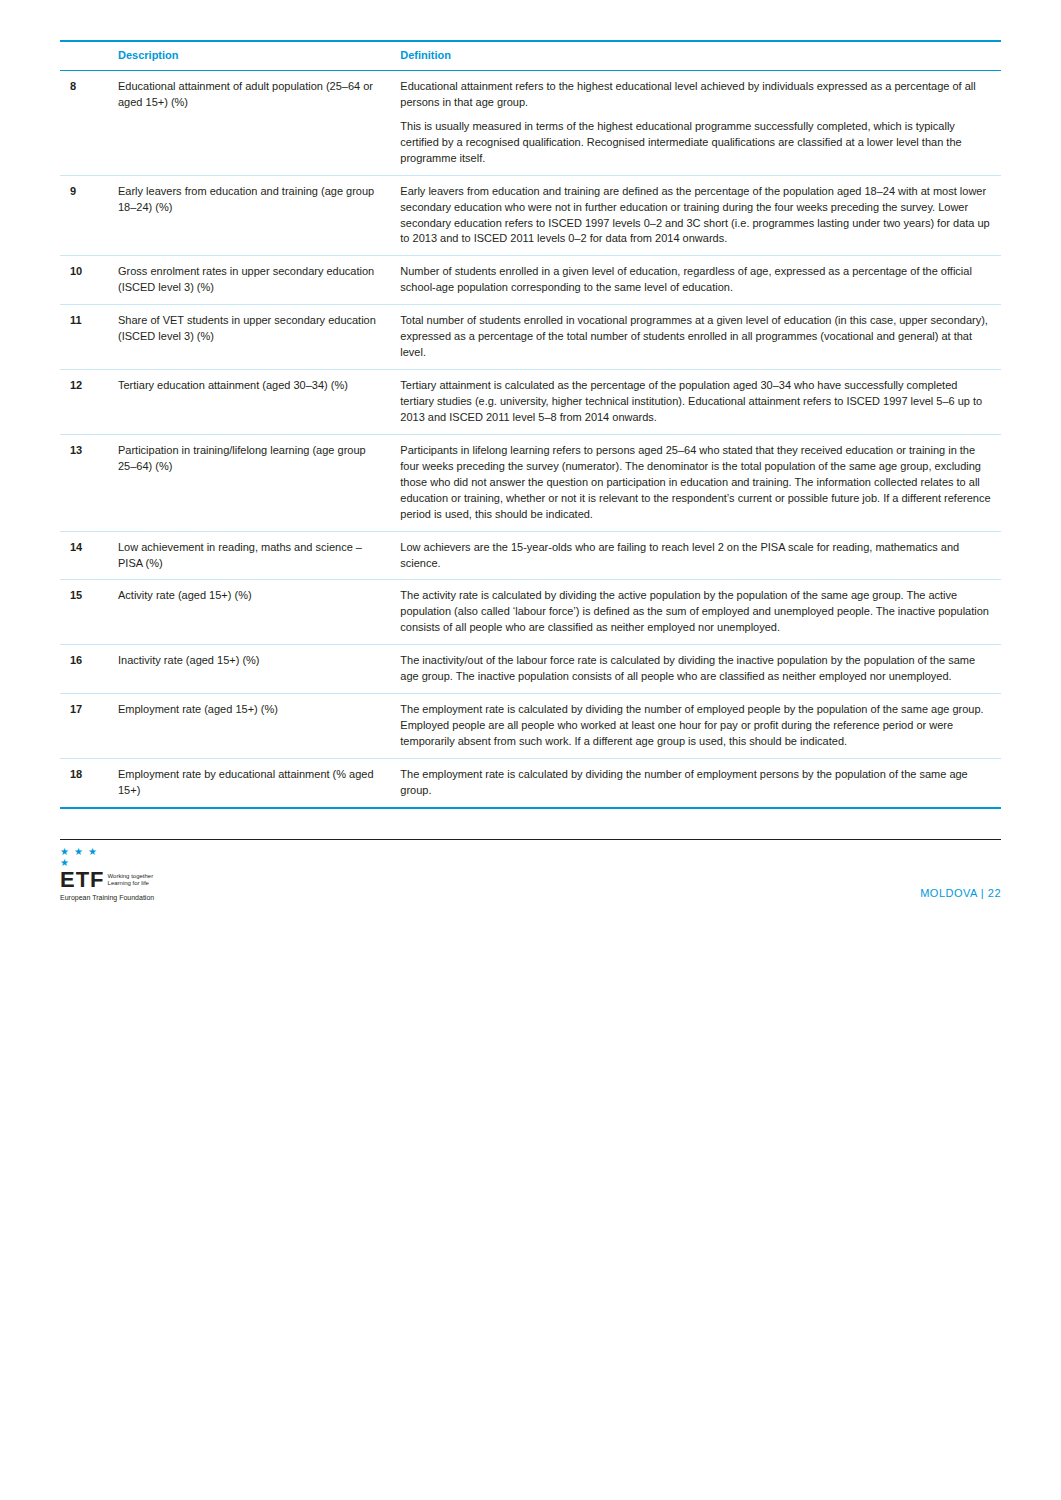| | Description | Definition |
| --- | --- | --- |
| 8 | Educational attainment of adult population (25–64 or aged 15+) (%) | Educational attainment refers to the highest educational level achieved by individuals expressed as a percentage of all persons in that age group. This is usually measured in terms of the highest educational programme successfully completed, which is typically certified by a recognised qualification. Recognised intermediate qualifications are classified at a lower level than the programme itself. |
| 9 | Early leavers from education and training (age group 18–24) (%) | Early leavers from education and training are defined as the percentage of the population aged 18–24 with at most lower secondary education who were not in further education or training during the four weeks preceding the survey. Lower secondary education refers to ISCED 1997 levels 0–2 and 3C short (i.e. programmes lasting under two years) for data up to 2013 and to ISCED 2011 levels 0–2 for data from 2014 onwards. |
| 10 | Gross enrolment rates in upper secondary education (ISCED level 3) (%) | Number of students enrolled in a given level of education, regardless of age, expressed as a percentage of the official school-age population corresponding to the same level of education. |
| 11 | Share of VET students in upper secondary education (ISCED level 3) (%) | Total number of students enrolled in vocational programmes at a given level of education (in this case, upper secondary), expressed as a percentage of the total number of students enrolled in all programmes (vocational and general) at that level. |
| 12 | Tertiary education attainment (aged 30–34) (%) | Tertiary attainment is calculated as the percentage of the population aged 30–34 who have successfully completed tertiary studies (e.g. university, higher technical institution). Educational attainment refers to ISCED 1997 level 5–6 up to 2013 and ISCED 2011 level 5–8 from 2014 onwards. |
| 13 | Participation in training/lifelong learning (age group 25–64) (%) | Participants in lifelong learning refers to persons aged 25–64 who stated that they received education or training in the four weeks preceding the survey (numerator). The denominator is the total population of the same age group, excluding those who did not answer the question on participation in education and training. The information collected relates to all education or training, whether or not it is relevant to the respondent’s current or possible future job. If a different reference period is used, this should be indicated. |
| 14 | Low achievement in reading, maths and science – PISA (%) | Low achievers are the 15-year-olds who are failing to reach level 2 on the PISA scale for reading, mathematics and science. |
| 15 | Activity rate (aged 15+) (%) | The activity rate is calculated by dividing the active population by the population of the same age group. The active population (also called ‘labour force’) is defined as the sum of employed and unemployed people. The inactive population consists of all people who are classified as neither employed nor unemployed. |
| 16 | Inactivity rate (aged 15+) (%) | The inactivity/out of the labour force rate is calculated by dividing the inactive population by the population of the same age group. The inactive population consists of all people who are classified as neither employed nor unemployed. |
| 17 | Employment rate (aged 15+) (%) | The employment rate is calculated by dividing the number of employed people by the population of the same age group. Employed people are all people who worked at least one hour for pay or profit during the reference period or were temporarily absent from such work. If a different age group is used, this should be indicated. |
| 18 | Employment rate by educational attainment (% aged 15+) | The employment rate is calculated by dividing the number of employment persons by the population of the same age group. |
★ ★ ★
★
ETF Working together
Learning for life
European Training Foundation
MOLDOVA | 22